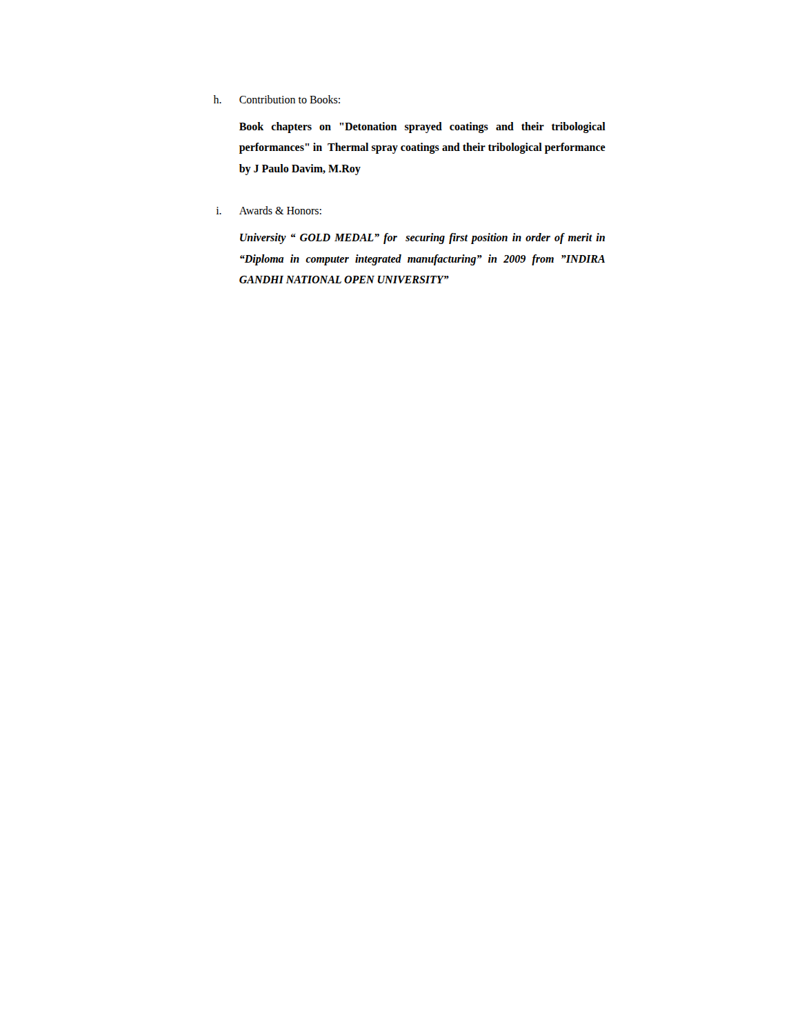Contribution to Books:
Book chapters on "Detonation sprayed coatings and their tribological performances" in Thermal spray coatings and their tribological performance by J Paulo Davim, M.Roy
Awards & Honors:
University “ GOLD MEDAL” for securing first position in order of merit in “Diploma in computer integrated manufacturing” in 2009 from ”INDIRA GANDHI NATIONAL OPEN UNIVERSITY”